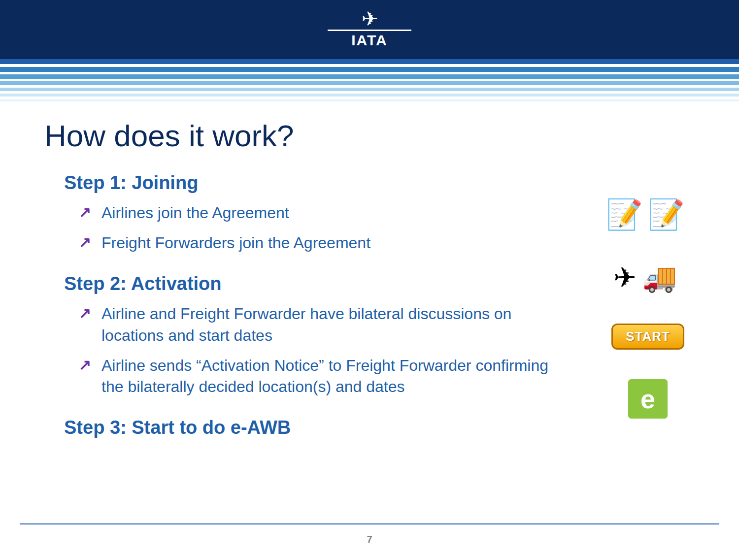✈
IATA
How does it work?
Step 1: Joining
Airlines join the Agreement
Freight Forwarders join the Agreement
Step 2: Activation
Airline and Freight Forwarder have bilateral discussions on locations and start dates
Airline sends “Activation Notice” to Freight Forwarder confirming the bilaterally decided location(s) and dates
Step 3: Start to do e-AWB
📝📝
✈🚚
START
e
7